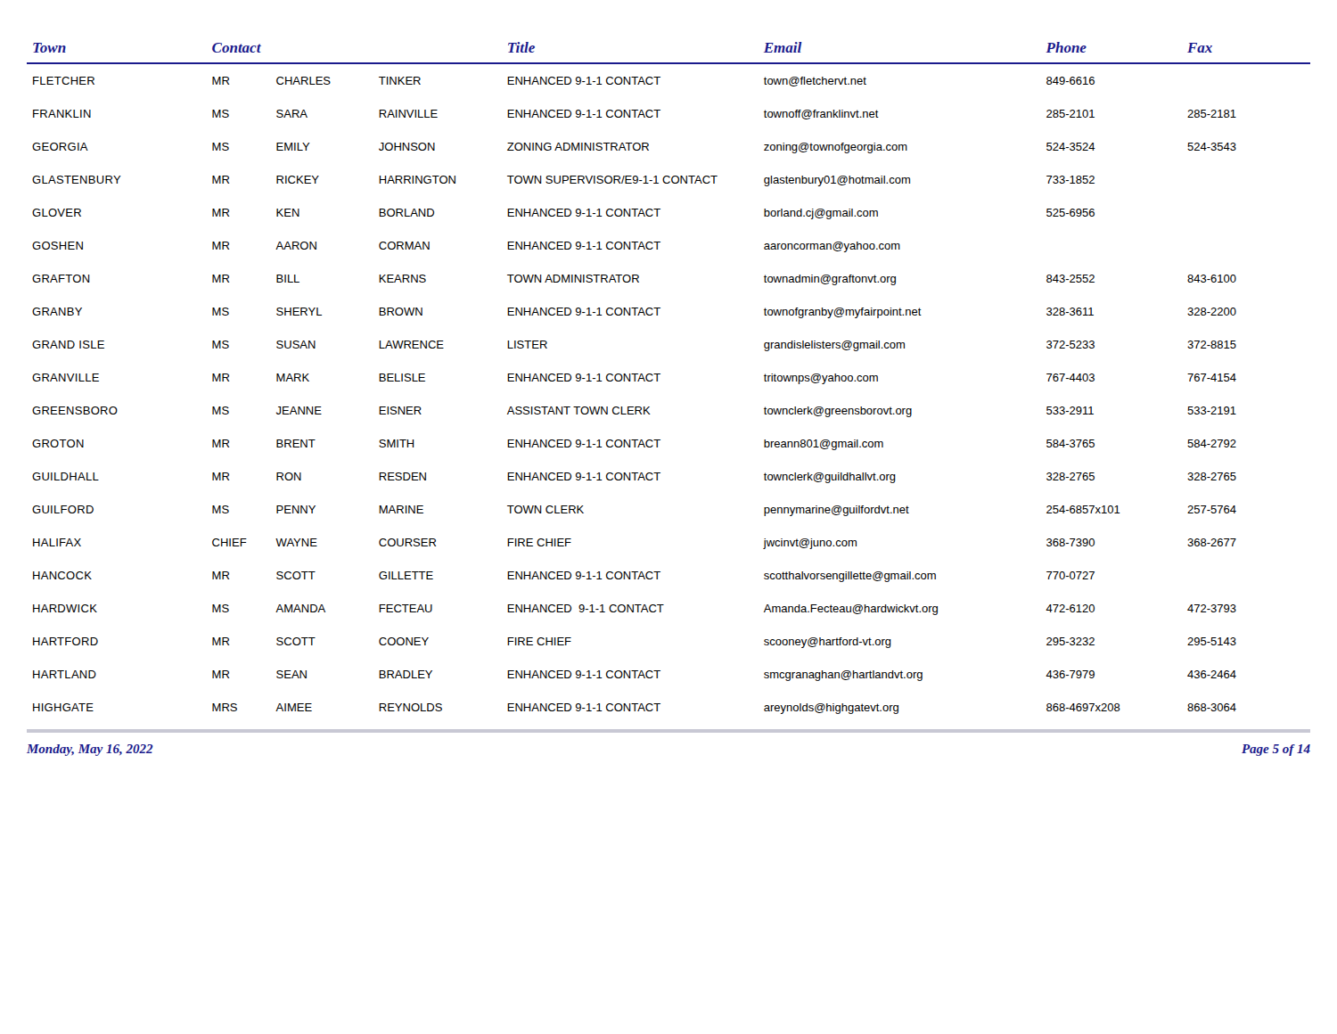| Town | Contact | | | Title | Email | Phone | Fax |
| --- | --- | --- | --- | --- | --- | --- | --- |
| FLETCHER | MR | CHARLES | TINKER | ENHANCED 9-1-1 CONTACT | town@fletchervt.net | 849-6616 | |
| FRANKLIN | MS | SARA | RAINVILLE | ENHANCED 9-1-1 CONTACT | townoff@franklinvt.net | 285-2101 | 285-2181 |
| GEORGIA | MS | EMILY | JOHNSON | ZONING ADMINISTRATOR | zoning@townofgeorgia.com | 524-3524 | 524-3543 |
| GLASTENBURY | MR | RICKEY | HARRINGTON | TOWN SUPERVISOR/E9-1-1 CONTACT | glastenbury01@hotmail.com | 733-1852 | |
| GLOVER | MR | KEN | BORLAND | ENHANCED 9-1-1 CONTACT | borland.cj@gmail.com | 525-6956 | |
| GOSHEN | MR | AARON | CORMAN | ENHANCED 9-1-1 CONTACT | aaroncorman@yahoo.com | | |
| GRAFTON | MR | BILL | KEARNS | TOWN ADMINISTRATOR | townadmin@graftonvt.org | 843-2552 | 843-6100 |
| GRANBY | MS | SHERYL | BROWN | ENHANCED 9-1-1 CONTACT | townofgranby@myfairpoint.net | 328-3611 | 328-2200 |
| GRAND ISLE | MS | SUSAN | LAWRENCE | LISTER | grandislelisters@gmail.com | 372-5233 | 372-8815 |
| GRANVILLE | MR | MARK | BELISLE | ENHANCED 9-1-1 CONTACT | tritownps@yahoo.com | 767-4403 | 767-4154 |
| GREENSBORO | MS | JEANNE | EISNER | ASSISTANT TOWN CLERK | townclerk@greensborovt.org | 533-2911 | 533-2191 |
| GROTON | MR | BRENT | SMITH | ENHANCED 9-1-1 CONTACT | breann801@gmail.com | 584-3765 | 584-2792 |
| GUILDHALL | MR | RON | RESDEN | ENHANCED 9-1-1 CONTACT | townclerk@guildhallvt.org | 328-2765 | 328-2765 |
| GUILFORD | MS | PENNY | MARINE | TOWN CLERK | pennymarine@guilfordvt.net | 254-6857x101 | 257-5764 |
| HALIFAX | CHIEF | WAYNE | COURSER | FIRE CHIEF | jwcinvt@juno.com | 368-7390 | 368-2677 |
| HANCOCK | MR | SCOTT | GILLETTE | ENHANCED 9-1-1 CONTACT | scotthalvorsengillette@gmail.com | 770-0727 | |
| HARDWICK | MS | AMANDA | FECTEAU | ENHANCED 9-1-1 CONTACT | Amanda.Fecteau@hardwickvt.org | 472-6120 | 472-3793 |
| HARTFORD | MR | SCOTT | COONEY | FIRE CHIEF | scooney@hartford-vt.org | 295-3232 | 295-5143 |
| HARTLAND | MR | SEAN | BRADLEY | ENHANCED 9-1-1 CONTACT | smcgranaghan@hartlandvt.org | 436-7979 | 436-2464 |
| HIGHGATE | MRS | AIMEE | REYNOLDS | ENHANCED 9-1-1 CONTACT | areynolds@highgatevt.org | 868-4697x208 | 868-3064 |
Monday, May 16, 2022 Page 5 of 14